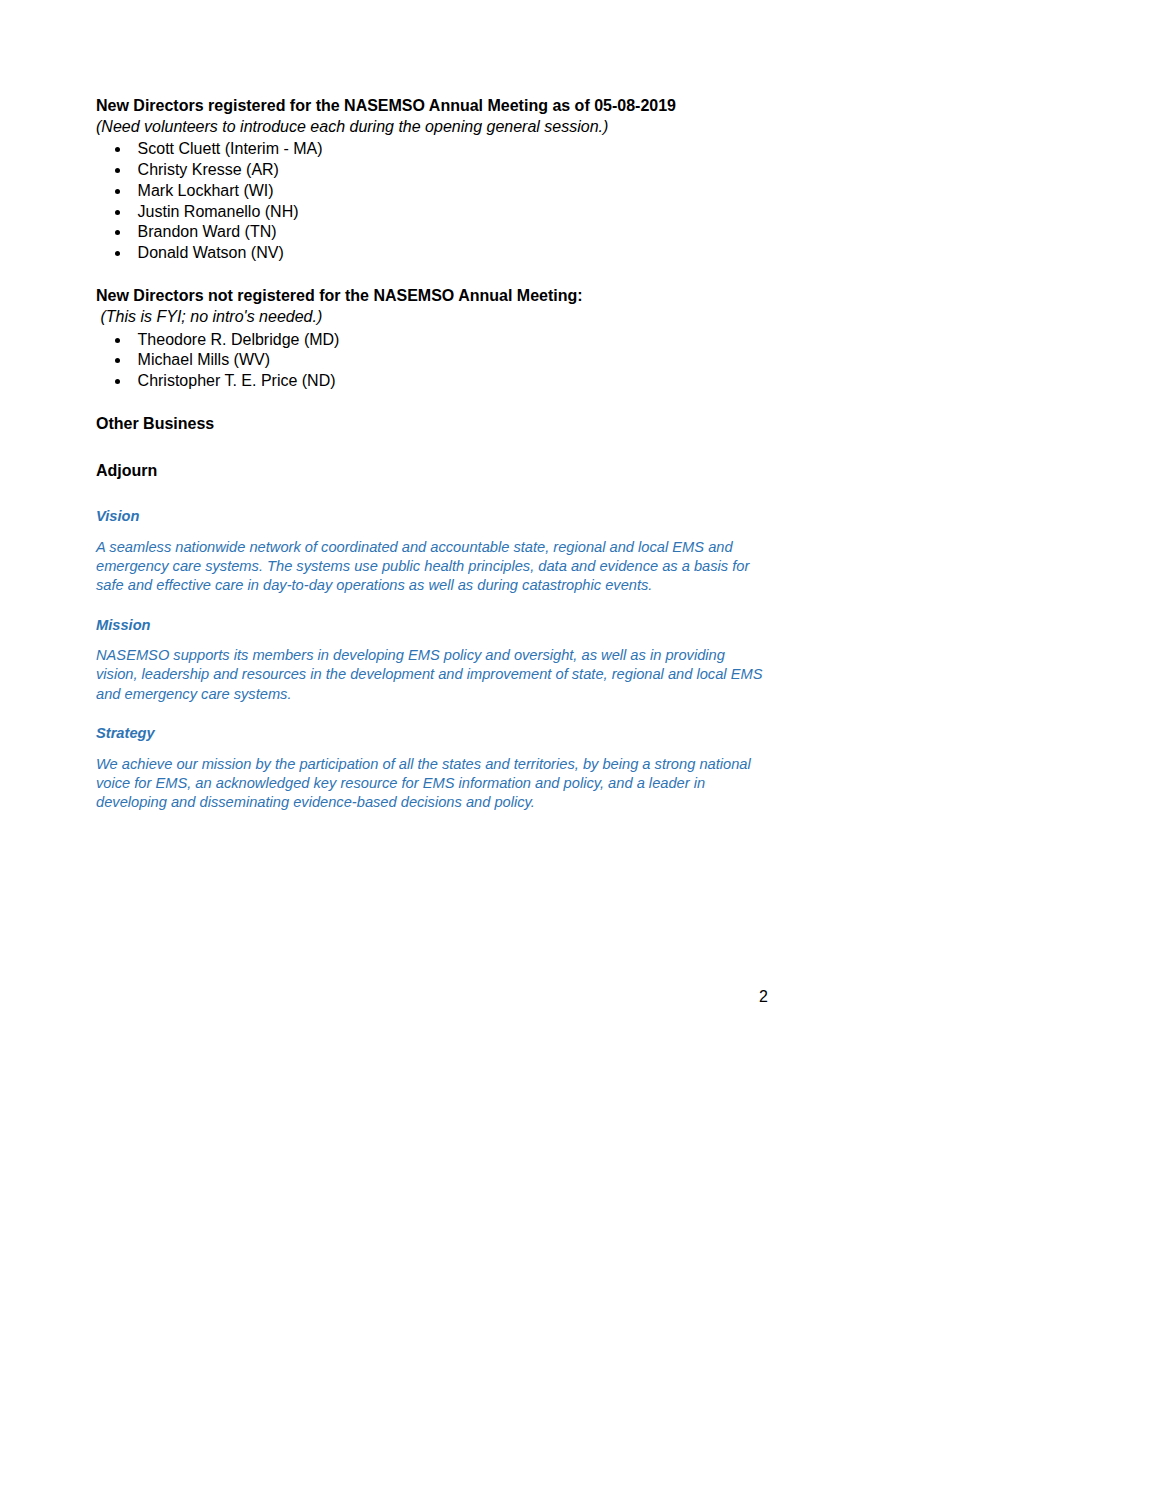New Directors registered for the NASEMSO Annual Meeting as of 05-08-2019
(Need volunteers to introduce each during the opening general session.)
Scott Cluett (Interim - MA)
Christy Kresse (AR)
Mark Lockhart (WI)
Justin Romanello (NH)
Brandon Ward (TN)
Donald Watson (NV)
New Directors not registered for the NASEMSO Annual Meeting:
(This is FYI; no intro's needed.)
Theodore R. Delbridge (MD)
Michael Mills (WV)
Christopher T. E. Price (ND)
Other Business
Adjourn
Vision
A seamless nationwide network of coordinated and accountable state, regional and local EMS and emergency care systems. The systems use public health principles, data and evidence as a basis for safe and effective care in day-to-day operations as well as during catastrophic events.
Mission
NASEMSO supports its members in developing EMS policy and oversight, as well as in providing vision, leadership and resources in the development and improvement of state, regional and local EMS and emergency care systems.
Strategy
We achieve our mission by the participation of all the states and territories, by being a strong national voice for EMS, an acknowledged key resource for EMS information and policy, and a leader in developing and disseminating evidence-based decisions and policy.
2